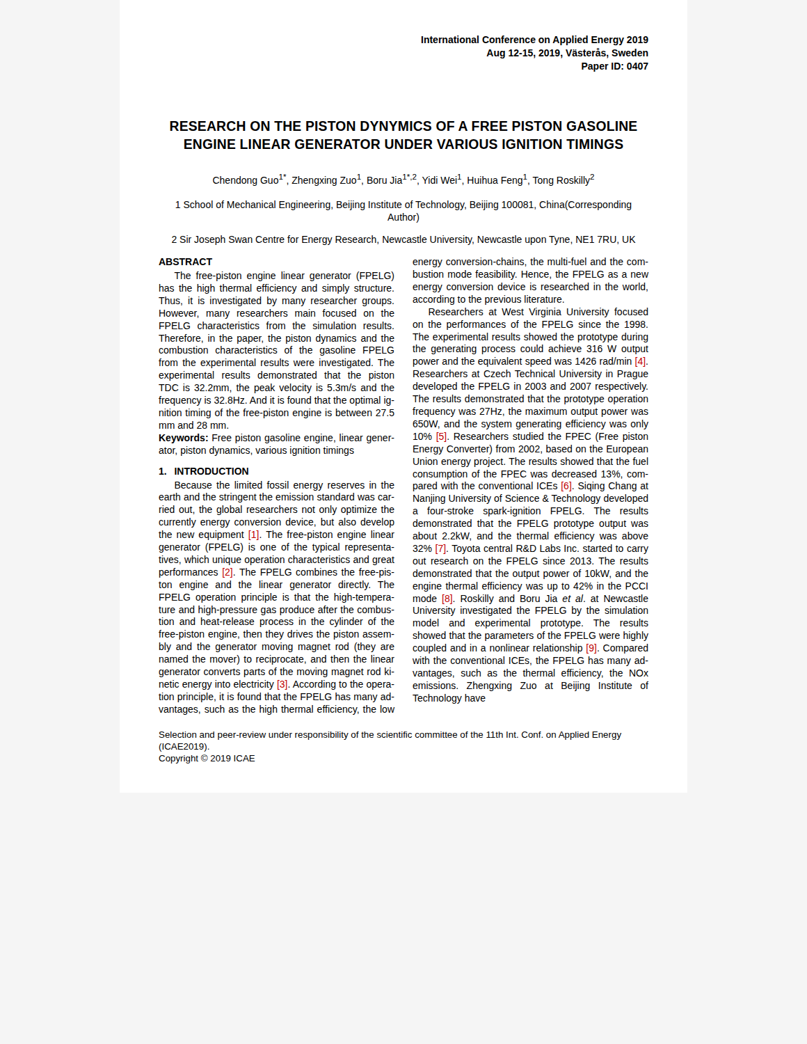International Conference on Applied Energy 2019
Aug 12-15, 2019, Västerås, Sweden
Paper ID: 0407
RESEARCH ON THE PISTON DYNYMICS OF A FREE PISTON GASOLINE ENGINE LINEAR GENERATOR UNDER VARIOUS IGNITION TIMINGS
Chendong Guo1*, Zhengxing Zuo1, Boru Jia1*,2, Yidi Wei1, Huihua Feng1, Tong Roskilly2
1 School of Mechanical Engineering, Beijing Institute of Technology, Beijing 100081, China(Corresponding Author)
2 Sir Joseph Swan Centre for Energy Research, Newcastle University, Newcastle upon Tyne, NE1 7RU, UK
ABSTRACT
The free-piston engine linear generator (FPELG) has the high thermal efficiency and simply structure. Thus, it is investigated by many researcher groups. However, many researchers main focused on the FPELG characteristics from the simulation results. Therefore, in the paper, the piston dynamics and the combustion characteristics of the gasoline FPELG from the experimental results were investigated. The experimental results demonstrated that the piston TDC is 32.2mm, the peak velocity is 5.3m/s and the frequency is 32.8Hz. And it is found that the optimal ignition timing of the free-piston engine is between 27.5 mm and 28 mm.
Keywords: Free piston gasoline engine, linear generator, piston dynamics, various ignition timings
1. INTRODUCTION
Because the limited fossil energy reserves in the earth and the stringent the emission standard was carried out, the global researchers not only optimize the currently energy conversion device, but also develop the new equipment [1]. The free-piston engine linear generator (FPELG) is one of the typical representatives, which unique operation characteristics and great performances [2]. The FPELG combines the free-piston engine and the linear generator directly. The FPELG operation principle is that the high-temperature and high-pressure gas produce after the combustion and heat-release process in the cylinder of the free-piston engine, then they drives the piston assembly and the generator moving magnet rod (they are named the mover) to reciprocate, and then the linear generator converts parts of the moving magnet rod kinetic energy into electricity [3]. According to the operation principle, it is found that the FPELG has many advantages, such as the high thermal efficiency, the low energy conversion-chains, the multi-fuel and the combustion mode feasibility. Hence, the FPELG as a new energy conversion device is researched in the world, according to the previous literature.
Researchers at West Virginia University focused on the performances of the FPELG since the 1998. The experimental results showed the prototype during the generating process could achieve 316 W output power and the equivalent speed was 1426 rad/min [4]. Researchers at Czech Technical University in Prague developed the FPELG in 2003 and 2007 respectively. The results demonstrated that the prototype operation frequency was 27Hz, the maximum output power was 650W, and the system generating efficiency was only 10% [5]. Researchers studied the FPEC (Free piston Energy Converter) from 2002, based on the European Union energy project. The results showed that the fuel consumption of the FPEC was decreased 13%, compared with the conventional ICEs [6]. Siqing Chang at Nanjing University of Science & Technology developed a four-stroke spark-ignition FPELG. The results demonstrated that the FPELG prototype output was about 2.2kW, and the thermal efficiency was above 32% [7]. Toyota central R&D Labs Inc. started to carry out research on the FPELG since 2013. The results demonstrated that the output power of 10kW, and the engine thermal efficiency was up to 42% in the PCCI mode [8]. Roskilly and Boru Jia et al. at Newcastle University investigated the FPELG by the simulation model and experimental prototype. The results showed that the parameters of the FPELG were highly coupled and in a nonlinear relationship [9]. Compared with the conventional ICEs, the FPELG has many advantages, such as the thermal efficiency, the NOx emissions. Zhengxing Zuo at Beijing Institute of Technology have
Selection and peer-review under responsibility of the scientific committee of the 11th Int. Conf. on Applied Energy (ICAE2019).
Copyright © 2019 ICAE